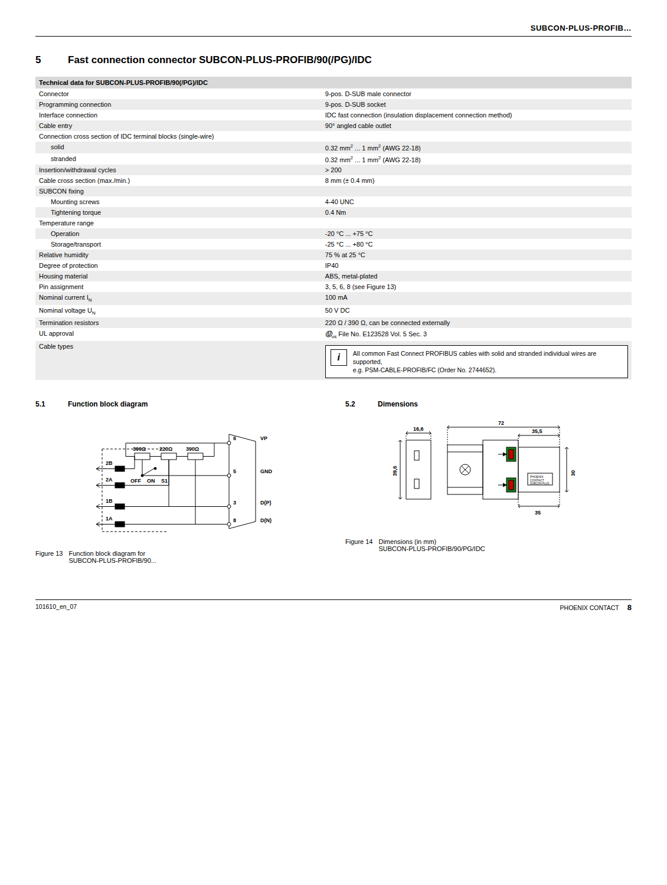SUBCON-PLUS-PROFIB…
5 Fast connection connector SUBCON-PLUS-PROFIB/90(/PG)/IDC
Technical data for SUBCON-PLUS-PROFIB/90(/PG)/IDC
| Connector | 9-pos. D-SUB male connector |
| Programming connection | 9-pos. D-SUB socket |
| Interface connection | IDC fast connection (insulation displacement connection method) |
| Cable entry | 90° angled cable outlet |
| Connection cross section of IDC terminal blocks (single-wire) | |
| solid | 0.32 mm 2 ... 1 mm 2 (AWG 22-18) |
| stranded | 0.32 mm 2 ... 1 mm 2 (AWG 22-18) |
| Insertion/withdrawal cycles | > 200 |
| Cable cross section (max./min.) | 8 mm (± 0.4 mm) |
| SUBCON fixing | |
| Mounting screws | 4-40 UNC |
| Tightening torque | 0.4 Nm |
| Temperature range | |
| Operation | -20 °C ... +75 °C |
| Storage/transport | -25 °C ... +80 °C |
| Relative humidity | 75 % at 25 °C |
| Degree of protection | IP40 |
| Housing material | ABS, metal-plated |
| Pin assignment | 3, 5, 6, 8 (see Figure 13) |
| Nominal current I N | 100 mA |
| Nominal voltage U N | 50 V DC |
| Termination resistors | 220 Ω / 390 Ω, can be connected externally |
| UL approval | Ⓤ us File No. E123528 Vol. 5 Sec. 3 |
| Cable types | i All common Fast Connect PROFIBUS cables with solid and stranded individual wires are supported, e.g. PSM-CABLE-PROFIB/FC (Order No. 2744652). |
5.1 Function block diagram
390Ω 220Ω 390Ω 2B 2A 1B 1A OFF ON S1 6 5 3 8 VP GND D(P) D(N)
Figure 13 Function block diagram for
SUBCON-PLUS-PROFIB/90...
5.2 Dimensions
16,6 39,6 72 35,5 30 35 PHOENIX CONTACT SUBCON PLUS
Figure 14 Dimensions (in mm)
SUBCON-PLUS-PROFIB/90/PG/IDC
101610_en_07
PHOENIX CONTACT 8